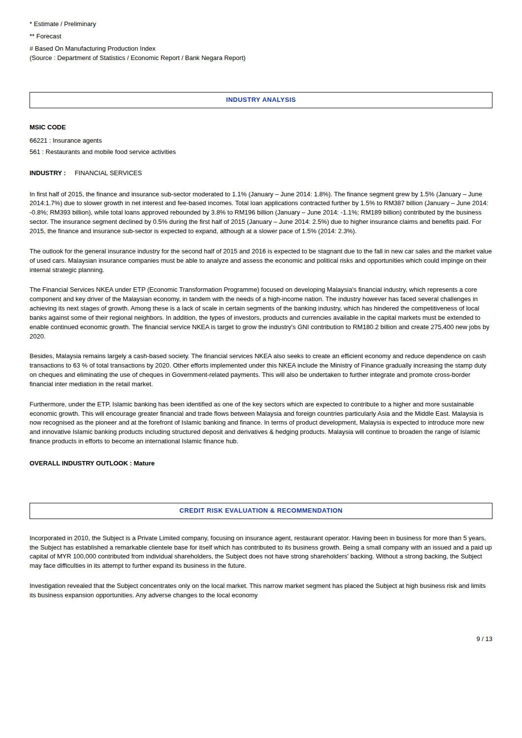* Estimate / Preliminary
** Forecast
# Based On Manufacturing Production Index
(Source : Department of Statistics / Economic Report / Bank Negara Report)
INDUSTRY ANALYSIS
MSIC CODE
66221 : Insurance agents
561 : Restaurants and mobile food service activities
INDUSTRY :FINANCIAL SERVICES
In first half of 2015, the finance and insurance sub-sector moderated to 1.1% (January – June 2014: 1.8%). The finance segment grew by 1.5% (January – June 2014:1.7%) due to slower growth in net interest and fee-based incomes. Total loan applications contracted further by 1.5% to RM387 billion (January – June 2014: -0.8%; RM393 billion), while total loans approved rebounded by 3.8% to RM196 billion (January – June 2014: -1.1%; RM189 billion) contributed by the business sector. The insurance segment declined by 0.5% during the first half of 2015 (January – June 2014: 2.5%) due to higher insurance claims and benefits paid. For 2015, the finance and insurance sub-sector is expected to expand, although at a slower pace of 1.5% (2014: 2.3%).
The outlook for the general insurance industry for the second half of 2015 and 2016 is expected to be stagnant due to the fall in new car sales and the market value of used cars. Malaysian insurance companies must be able to analyze and assess the economic and political risks and opportunities which could impinge on their internal strategic planning.
The Financial Services NKEA under ETP (Economic Transformation Programme) focused on developing Malaysia's financial industry, which represents a core component and key driver of the Malaysian economy, in tandem with the needs of a high-income nation. The industry however has faced several challenges in achieving its next stages of growth. Among these is a lack of scale in certain segments of the banking industry, which has hindered the competitiveness of local banks against some of their regional neighbors. In addition, the types of investors, products and currencies available in the capital markets must be extended to enable continued economic growth. The financial service NKEA is target to grow the industry's GNI contribution to RM180.2 billion and create 275,400 new jobs by 2020.
Besides, Malaysia remains largely a cash-based society. The financial services NKEA also seeks to create an efficient economy and reduce dependence on cash transactions to 63 % of total transactions by 2020. Other efforts implemented under this NKEA include the Ministry of Finance gradually increasing the stamp duty on cheques and eliminating the use of cheques in Government-related payments. This will also be undertaken to further integrate and promote cross-border financial inter mediation in the retail market.
Furthermore, under the ETP, Islamic banking has been identified as one of the key sectors which are expected to contribute to a higher and more sustainable economic growth. This will encourage greater financial and trade flows between Malaysia and foreign countries particularly Asia and the Middle East. Malaysia is now recognised as the pioneer and at the forefront of Islamic banking and finance. In terms of product development, Malaysia is expected to introduce more new and innovative Islamic banking products including structured deposit and derivatives & hedging products. Malaysia will continue to broaden the range of Islamic finance products in efforts to become an international Islamic finance hub.
OVERALL INDUSTRY OUTLOOK : Mature
CREDIT RISK EVALUATION & RECOMMENDATION
Incorporated in 2010, the Subject is a Private Limited company, focusing on insurance agent, restaurant operator. Having been in business for more than 5 years, the Subject has established a remarkable clientele base for itself which has contributed to its business growth. Being a small company with an issued and a paid up capital of MYR 100,000 contributed from individual shareholders, the Subject does not have strong shareholders' backing. Without a strong backing, the Subject may face difficulties in its attempt to further expand its business in the future.
Investigation revealed that the Subject concentrates only on the local market. This narrow market segment has placed the Subject at high business risk and limits its business expansion opportunities. Any adverse changes to the local economy
9 / 13